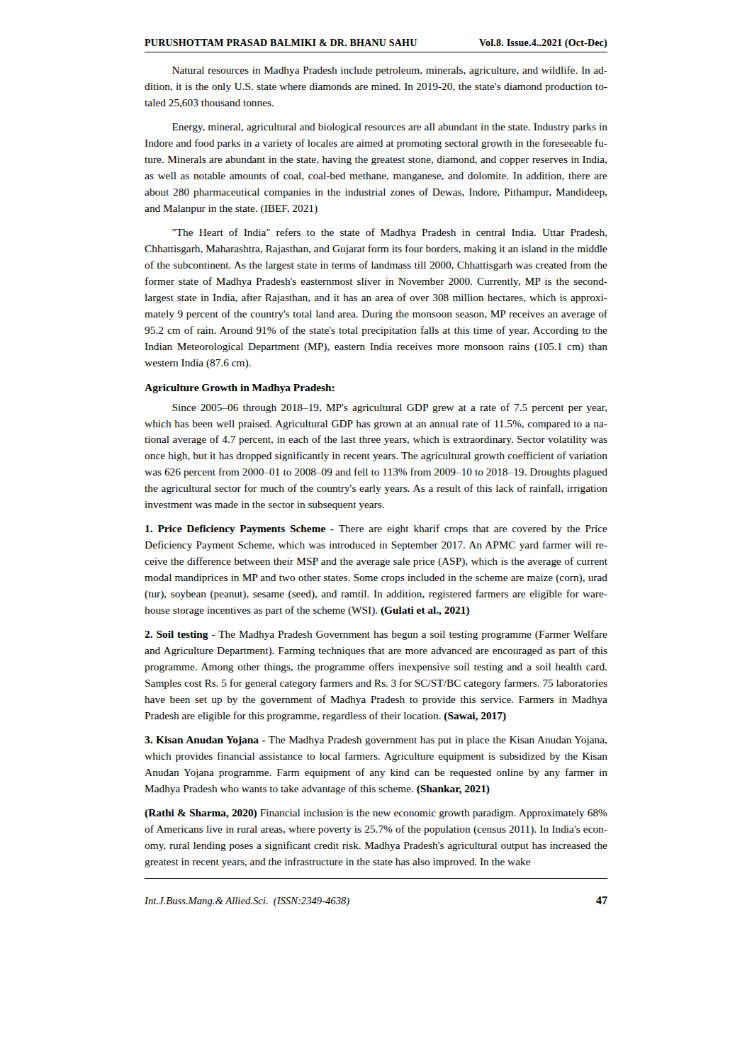PURUSHOTTAM PRASAD BALMIKI & Dr. BHANU SAHU
Vol.8. Issue.4..2021 (Oct-Dec)
Natural resources in Madhya Pradesh include petroleum, minerals, agriculture, and wildlife. In addition, it is the only U.S. state where diamonds are mined. In 2019-20, the state's diamond production totaled 25,603 thousand tonnes.
Energy, mineral, agricultural and biological resources are all abundant in the state. Industry parks in Indore and food parks in a variety of locales are aimed at promoting sectoral growth in the foreseeable future. Minerals are abundant in the state, having the greatest stone, diamond, and copper reserves in India, as well as notable amounts of coal, coal-bed methane, manganese, and dolomite. In addition, there are about 280 pharmaceutical companies in the industrial zones of Dewas, Indore, Pithampur, Mandideep, and Malanpur in the state. (IBEF, 2021)
"The Heart of India" refers to the state of Madhya Pradesh in central India. Uttar Pradesh, Chhattisgarh, Maharashtra, Rajasthan, and Gujarat form its four borders, making it an island in the middle of the subcontinent. As the largest state in terms of landmass till 2000, Chhattisgarh was created from the former state of Madhya Pradesh's easternmost sliver in November 2000. Currently, MP is the second-largest state in India, after Rajasthan, and it has an area of over 308 million hectares, which is approximately 9 percent of the country's total land area. During the monsoon season, MP receives an average of 95.2 cm of rain. Around 91% of the state's total precipitation falls at this time of year. According to the Indian Meteorological Department (MP), eastern India receives more monsoon rains (105.1 cm) than western India (87.6 cm).
Agriculture Growth in Madhya Pradesh:
Since 2005–06 through 2018–19, MP's agricultural GDP grew at a rate of 7.5 percent per year, which has been well praised. Agricultural GDP has grown at an annual rate of 11.5%, compared to a national average of 4.7 percent, in each of the last three years, which is extraordinary. Sector volatility was once high, but it has dropped significantly in recent years. The agricultural growth coefficient of variation was 626 percent from 2000–01 to 2008–09 and fell to 113% from 2009–10 to 2018–19. Droughts plagued the agricultural sector for much of the country's early years. As a result of this lack of rainfall, irrigation investment was made in the sector in subsequent years.
1. Price Deficiency Payments Scheme - There are eight kharif crops that are covered by the Price Deficiency Payment Scheme, which was introduced in September 2017. An APMC yard farmer will receive the difference between their MSP and the average sale price (ASP), which is the average of current modal mandiprices in MP and two other states. Some crops included in the scheme are maize (corn), urad (tur), soybean (peanut), sesame (seed), and ramtil. In addition, registered farmers are eligible for warehouse storage incentives as part of the scheme (WSI). (Gulati et al., 2021)
2. Soil testing - The Madhya Pradesh Government has begun a soil testing programme (Farmer Welfare and Agriculture Department). Farming techniques that are more advanced are encouraged as part of this programme. Among other things, the programme offers inexpensive soil testing and a soil health card. Samples cost Rs. 5 for general category farmers and Rs. 3 for SC/ST/BC category farmers. 75 laboratories have been set up by the government of Madhya Pradesh to provide this service. Farmers in Madhya Pradesh are eligible for this programme, regardless of their location. (Sawai, 2017)
3. Kisan Anudan Yojana - The Madhya Pradesh government has put in place the Kisan Anudan Yojana, which provides financial assistance to local farmers. Agriculture equipment is subsidized by the Kisan Anudan Yojana programme. Farm equipment of any kind can be requested online by any farmer in Madhya Pradesh who wants to take advantage of this scheme. (Shankar, 2021)
(Rathi & Sharma, 2020) Financial inclusion is the new economic growth paradigm. Approximately 68% of Americans live in rural areas, where poverty is 25.7% of the population (census 2011). In India's economy, rural lending poses a significant credit risk. Madhya Pradesh's agricultural output has increased the greatest in recent years, and the infrastructure in the state has also improved. In the wake
Int.J.Buss.Mang.& Allied.Sci. (ISSN:2349-4638)
47